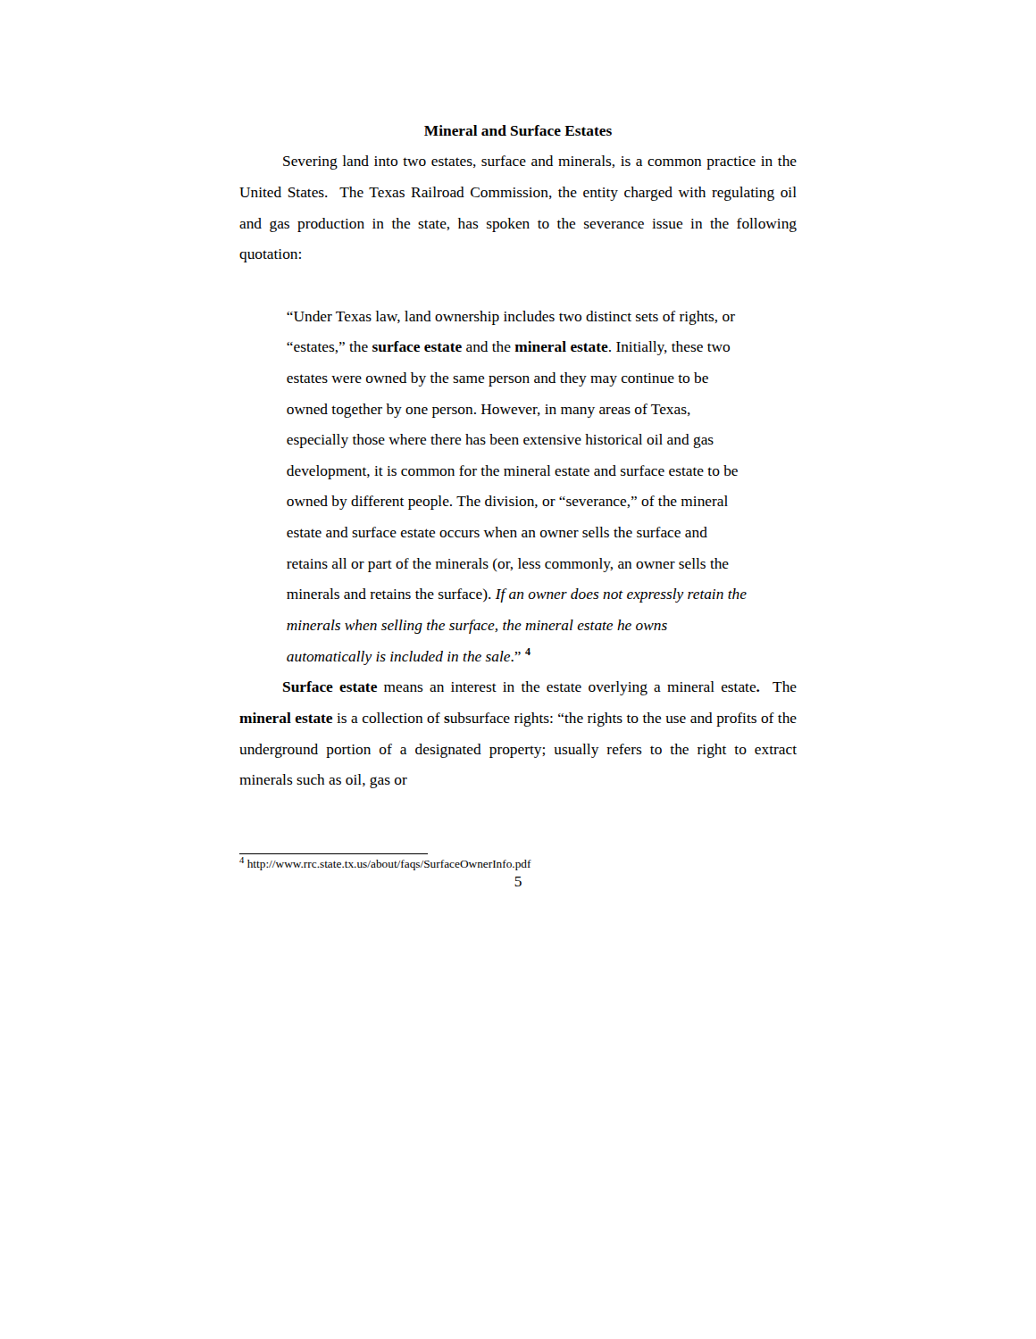Mineral and Surface Estates
Severing land into two estates, surface and minerals, is a common practice in the United States. The Texas Railroad Commission, the entity charged with regulating oil and gas production in the state, has spoken to the severance issue in the following quotation:
“Under Texas law, land ownership includes two distinct sets of rights, or “estates,” the surface estate and the mineral estate. Initially, these two estates were owned by the same person and they may continue to be owned together by one person. However, in many areas of Texas, especially those where there has been extensive historical oil and gas development, it is common for the mineral estate and surface estate to be owned by different people. The division, or “severance,” of the mineral estate and surface estate occurs when an owner sells the surface and retains all or part of the minerals (or, less commonly, an owner sells the minerals and retains the surface). If an owner does not expressly retain the minerals when selling the surface, the mineral estate he owns automatically is included in the sale.” 4
Surface estate means an interest in the estate overlying a mineral estate. The mineral estate is a collection of subsurface rights: “the rights to the use and profits of the underground portion of a designated property; usually refers to the right to extract minerals such as oil, gas or
4 http://www.rrc.state.tx.us/about/faqs/SurfaceOwnerInfo.pdf
5